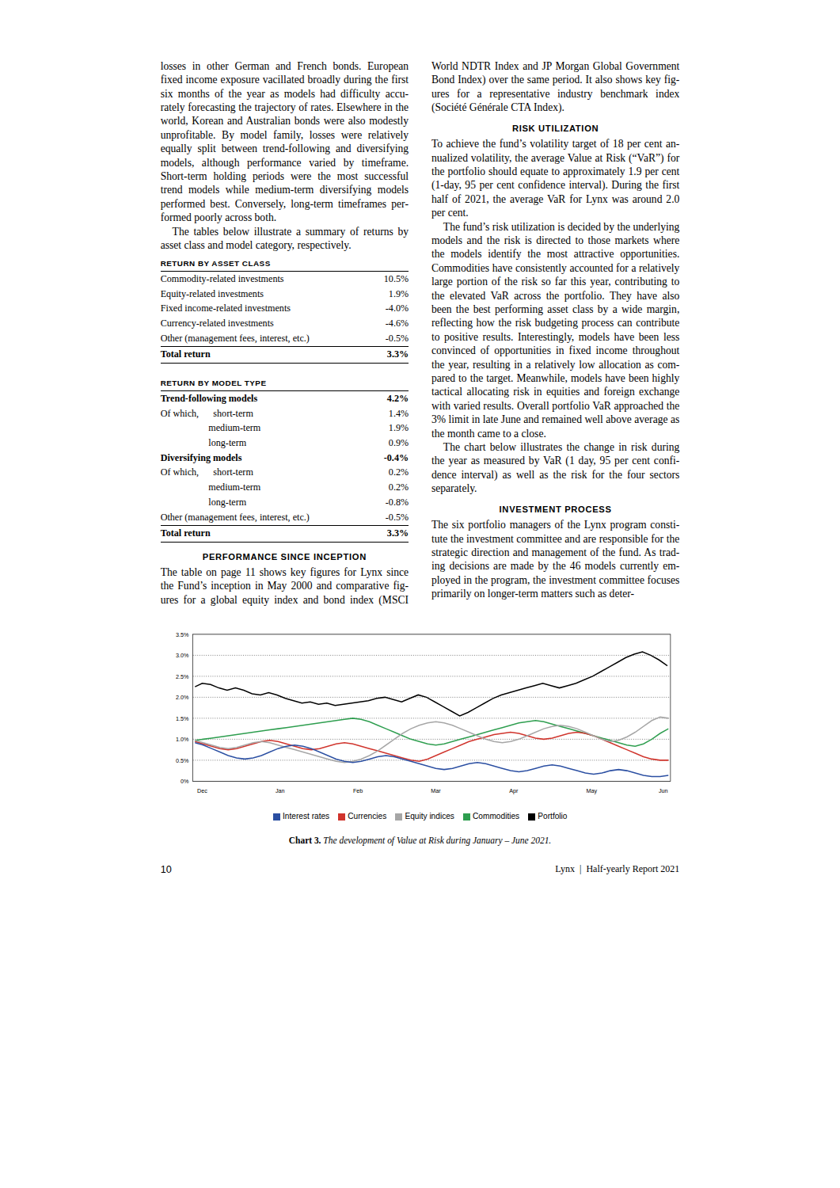losses in other German and French bonds. European fixed income exposure vacillated broadly during the first six months of the year as models had difficulty accurately forecasting the trajectory of rates. Elsewhere in the world, Korean and Australian bonds were also modestly unprofitable. By model family, losses were relatively equally split between trend-following and diversifying models, although performance varied by timeframe. Short-term holding periods were the most successful trend models while medium-term diversifying models performed best. Conversely, long-term timeframes performed poorly across both.
The tables below illustrate a summary of returns by asset class and model category, respectively.
Return by asset class
| Commodity-related investments | 10.5% |
| Equity-related investments | 1.9% |
| Fixed income-related investments | -4.0% |
| Currency-related investments | -4.6% |
| Other (management fees, interest, etc.) | -0.5% |
| Total return | 3.3% |
Return by model type
| Trend-following models | 4.2% |
| Of which, short-term | 1.4% |
| medium-term | 1.9% |
| long-term | 0.9% |
| Diversifying models | -0.4% |
| Of which, short-term | 0.2% |
| medium-term | 0.2% |
| long-term | -0.8% |
| Other (management fees, interest, etc.) | -0.5% |
| Total return | 3.3% |
Performance since inception
The table on page 11 shows key figures for Lynx since the Fund’s inception in May 2000 and comparative figures for a global equity index and bond index (MSCI World NDTR Index and JP Morgan Global Government Bond Index) over the same period. It also shows key figures for a representative industry benchmark index (Société Générale CTA Index).
Risk utilization
To achieve the fund’s volatility target of 18 per cent annualized volatility, the average Value at Risk (“VaR”) for the portfolio should equate to approximately 1.9 per cent (1-day, 95 per cent confidence interval). During the first half of 2021, the average VaR for Lynx was around 2.0 per cent.
The fund’s risk utilization is decided by the underlying models and the risk is directed to those markets where the models identify the most attractive opportunities. Commodities have consistently accounted for a relatively large portion of the risk so far this year, contributing to the elevated VaR across the portfolio. They have also been the best performing asset class by a wide margin, reflecting how the risk budgeting process can contribute to positive results. Interestingly, models have been less convinced of opportunities in fixed income throughout the year, resulting in a relatively low allocation as compared to the target. Meanwhile, models have been highly tactical allocating risk in equities and foreign exchange with varied results. Overall portfolio VaR approached the 3% limit in late June and remained well above average as the month came to a close.
The chart below illustrates the change in risk during the year as measured by VaR (1 day, 95 per cent confidence interval) as well as the risk for the four sectors separately.
Investment process
The six portfolio managers of the Lynx program constitute the investment committee and are responsible for the strategic direction and management of the fund. As trading decisions are made by the 46 models currently employed in the program, the investment committee focuses primarily on longer-term matters such as deter-
3.5% 3.0% 2.5% 2.0% 1.5% 1.0% 0.5% 0% Dec Jan Feb Mar Apr May Jun
Interest rates Currencies Equity indices Commodities Portfolio
Chart 3. The development of Value at Risk during January – June 2021.
10
Lynx | Half-yearly Report 2021